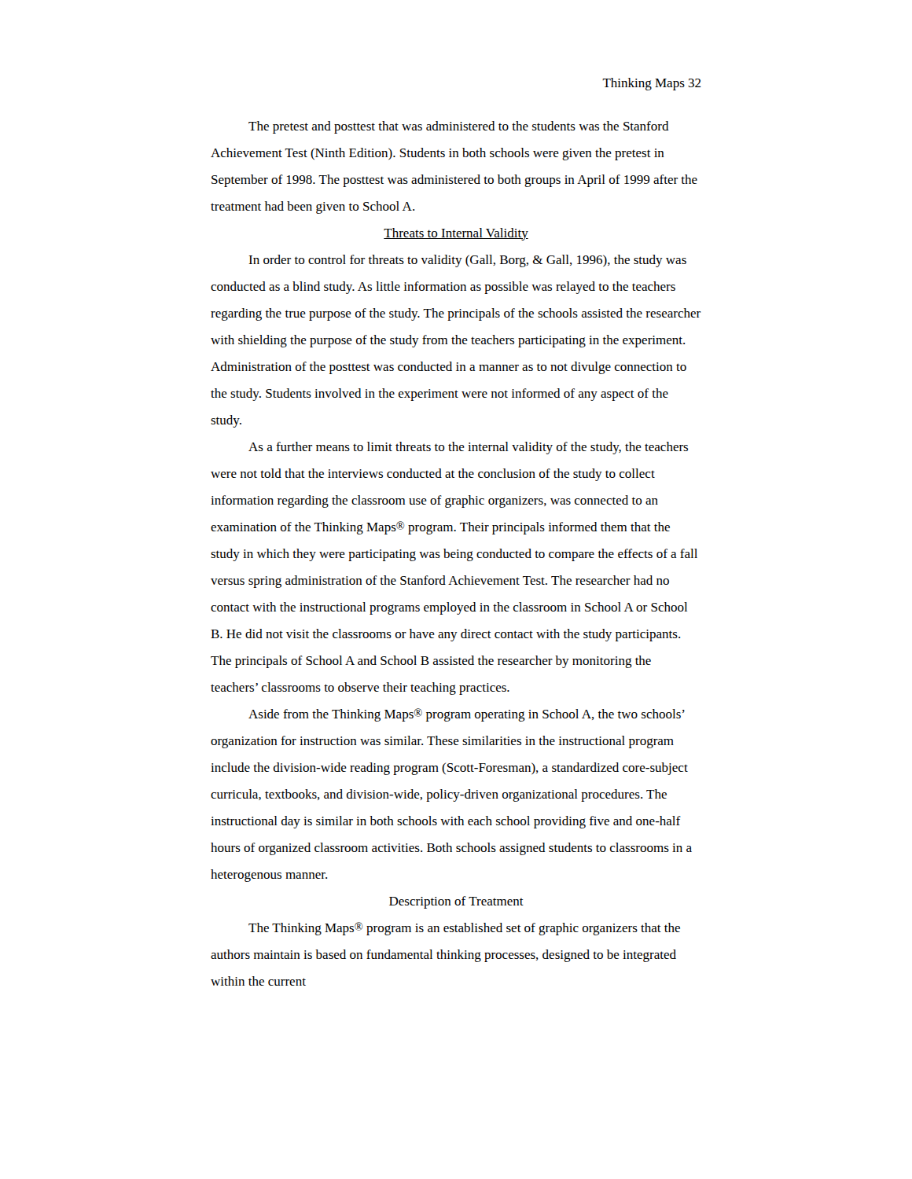Thinking Maps 32
The pretest and posttest that was administered to the students was the Stanford Achievement Test (Ninth Edition). Students in both schools were given the pretest in September of 1998. The posttest was administered to both groups in April of 1999 after the treatment had been given to School A.
Threats to Internal Validity
In order to control for threats to validity (Gall, Borg, & Gall, 1996), the study was conducted as a blind study. As little information as possible was relayed to the teachers regarding the true purpose of the study. The principals of the schools assisted the researcher with shielding the purpose of the study from the teachers participating in the experiment. Administration of the posttest was conducted in a manner as to not divulge connection to the study. Students involved in the experiment were not informed of any aspect of the study.
As a further means to limit threats to the internal validity of the study, the teachers were not told that the interviews conducted at the conclusion of the study to collect information regarding the classroom use of graphic organizers, was connected to an examination of the Thinking Maps® program. Their principals informed them that the study in which they were participating was being conducted to compare the effects of a fall versus spring administration of the Stanford Achievement Test. The researcher had no contact with the instructional programs employed in the classroom in School A or School B. He did not visit the classrooms or have any direct contact with the study participants. The principals of School A and School B assisted the researcher by monitoring the teachers’ classrooms to observe their teaching practices.
Aside from the Thinking Maps® program operating in School A, the two schools’ organization for instruction was similar. These similarities in the instructional program include the division-wide reading program (Scott-Foresman), a standardized core-subject curricula, textbooks, and division-wide, policy-driven organizational procedures. The instructional day is similar in both schools with each school providing five and one-half hours of organized classroom activities. Both schools assigned students to classrooms in a heterogenous manner.
Description of Treatment
The Thinking Maps® program is an established set of graphic organizers that the authors maintain is based on fundamental thinking processes, designed to be integrated within the current